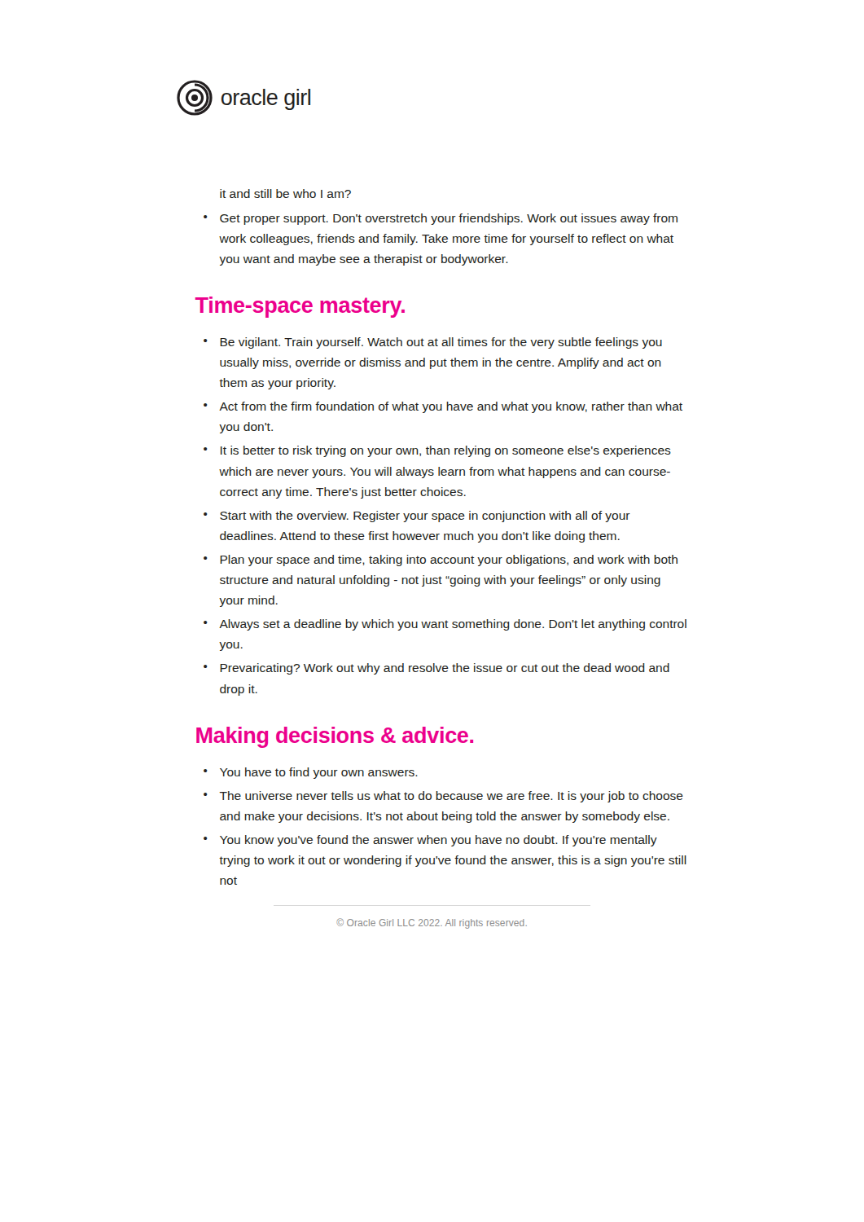oracle girl
it and still be who I am?
Get proper support. Don't overstretch your friendships. Work out issues away from work colleagues, friends and family. Take more time for yourself to reflect on what you want and maybe see a therapist or bodyworker.
Time-space mastery.
Be vigilant. Train yourself. Watch out at all times for the very subtle feelings you usually miss, override or dismiss and put them in the centre. Amplify and act on them as your priority.
Act from the firm foundation of what you have and what you know, rather than what you don't.
It is better to risk trying on your own, than relying on someone else's experiences which are never yours. You will always learn from what happens and can course-correct any time. There's just better choices.
Start with the overview. Register your space in conjunction with all of your deadlines. Attend to these first however much you don't like doing them.
Plan your space and time, taking into account your obligations, and work with both structure and natural unfolding - not just “going with your feelings” or only using your mind.
Always set a deadline by which you want something done. Don't let anything control you.
Prevaricating? Work out why and resolve the issue or cut out the dead wood and drop it.
Making decisions & advice.
You have to find your own answers.
The universe never tells us what to do because we are free. It is your job to choose and make your decisions. It's not about being told the answer by somebody else.
You know you've found the answer when you have no doubt. If you're mentally trying to work it out or wondering if you've found the answer, this is a sign you're still not
© Oracle Girl LLC 2022. All rights reserved.